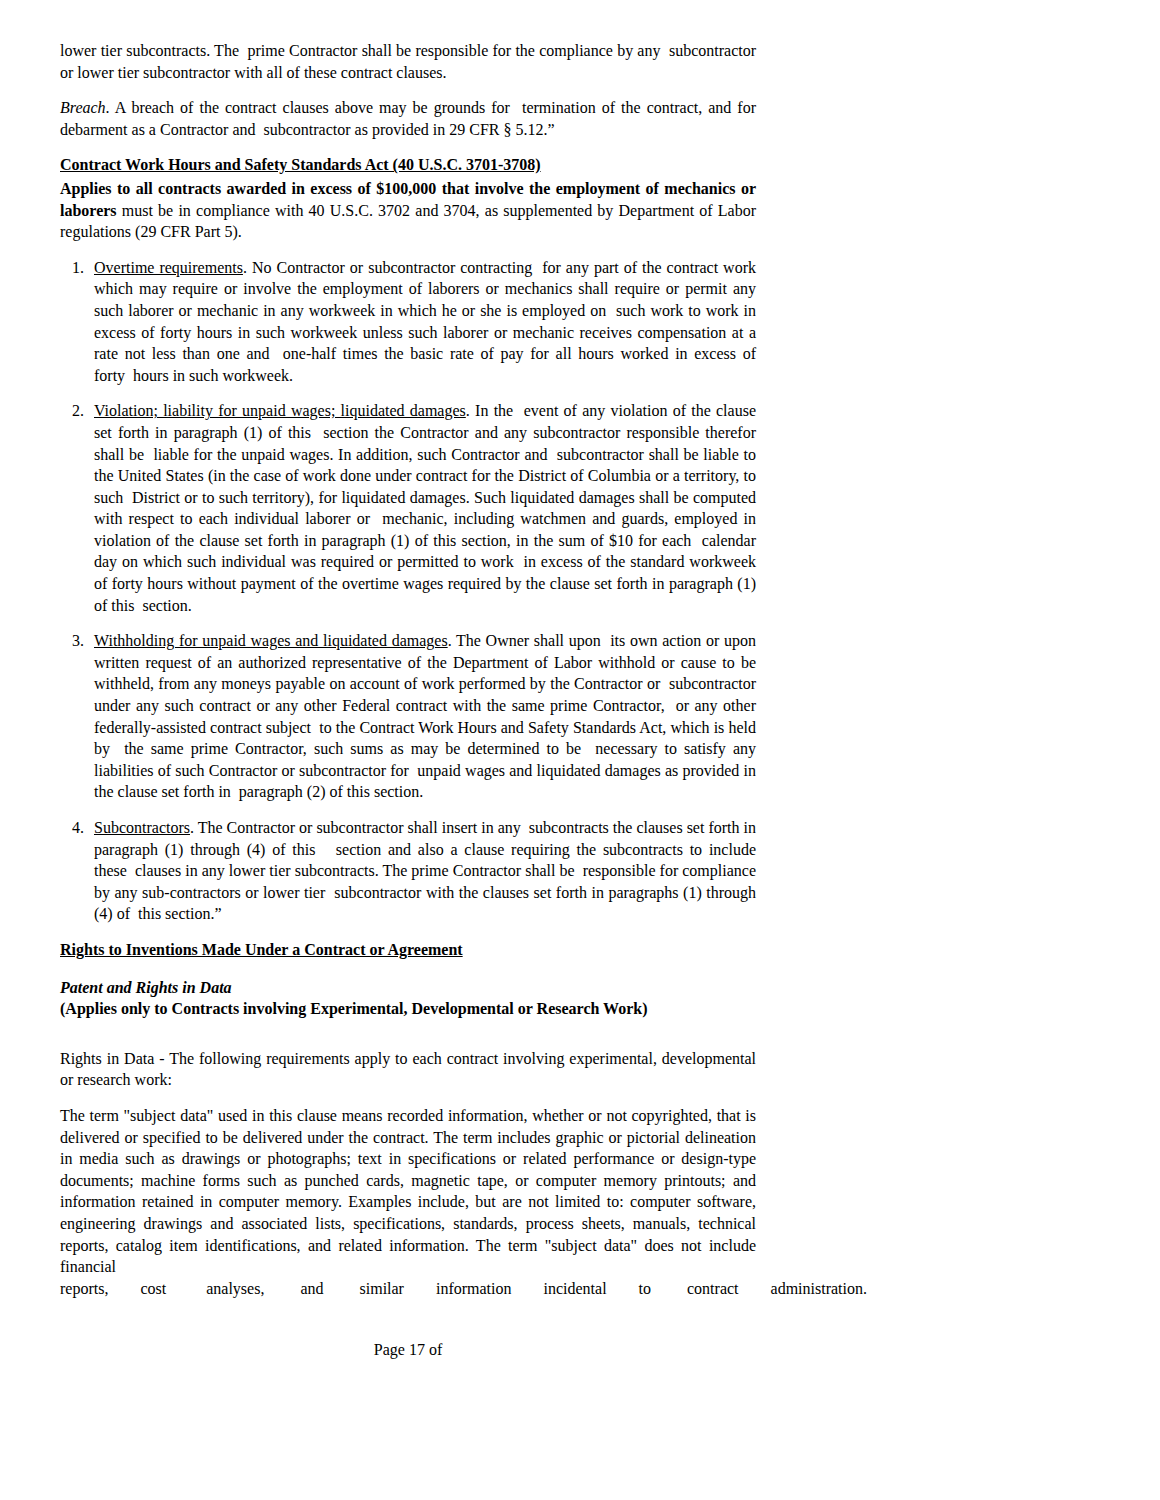lower tier subcontracts. The prime Contractor shall be responsible for the compliance by any subcontractor or lower tier subcontractor with all of these contract clauses.
Breach. A breach of the contract clauses above may be grounds for termination of the contract, and for debarment as a Contractor and subcontractor as provided in 29 CFR § 5.12.”
Contract Work Hours and Safety Standards Act (40 U.S.C. 3701-3708)
Applies to all contracts awarded in excess of $100,000 that involve the employment of mechanics or laborers must be in compliance with 40 U.S.C. 3702 and 3704, as supplemented by Department of Labor regulations (29 CFR Part 5).
Overtime requirements. No Contractor or subcontractor contracting for any part of the contract work which may require or involve the employment of laborers or mechanics shall require or permit any such laborer or mechanic in any workweek in which he or she is employed on such work to work in excess of forty hours in such workweek unless such laborer or mechanic receives compensation at a rate not less than one and one-half times the basic rate of pay for all hours worked in excess of forty hours in such workweek.
Violation; liability for unpaid wages; liquidated damages. In the event of any violation of the clause set forth in paragraph (1) of this section the Contractor and any subcontractor responsible therefor shall be liable for the unpaid wages. In addition, such Contractor and subcontractor shall be liable to the United States (in the case of work done under contract for the District of Columbia or a territory, to such District or to such territory), for liquidated damages. Such liquidated damages shall be computed with respect to each individual laborer or mechanic, including watchmen and guards, employed in violation of the clause set forth in paragraph (1) of this section, in the sum of $10 for each calendar day on which such individual was required or permitted to work in excess of the standard workweek of forty hours without payment of the overtime wages required by the clause set forth in paragraph (1) of this section.
Withholding for unpaid wages and liquidated damages. The Owner shall upon its own action or upon written request of an authorized representative of the Department of Labor withhold or cause to be withheld, from any moneys payable on account of work performed by the Contractor or subcontractor under any such contract or any other Federal contract with the same prime Contractor, or any other federally-assisted contract subject to the Contract Work Hours and Safety Standards Act, which is held by the same prime Contractor, such sums as may be determined to be necessary to satisfy any liabilities of such Contractor or subcontractor for unpaid wages and liquidated damages as provided in the clause set forth in paragraph (2) of this section.
Subcontractors. The Contractor or subcontractor shall insert in any subcontracts the clauses set forth in paragraph (1) through (4) of this section and also a clause requiring the subcontracts to include these clauses in any lower tier subcontracts. The prime Contractor shall be responsible for compliance by any sub-contractors or lower tier subcontractor with the clauses set forth in paragraphs (1) through (4) of this section.”
Rights to Inventions Made Under a Contract or Agreement
Patent and Rights in Data
(Applies only to Contracts involving Experimental, Developmental or Research Work)
Rights in Data - The following requirements apply to each contract involving experimental, developmental or research work:
The term "subject data" used in this clause means recorded information, whether or not copyrighted, that is delivered or specified to be delivered under the contract. The term includes graphic or pictorial delineation in media such as drawings or photographs; text in specifications or related performance or design-type documents; machine forms such as punched cards, magnetic tape, or computer memory printouts; and information retained in computer memory. Examples include, but are not limited to: computer software, engineering drawings and associated lists, specifications, standards, process sheets, manuals, technical reports, catalog item identifications, and related information. The term "subject data" does not include financial reports, cost analyses, and similar information incidental to contract administration.
Page 17 of